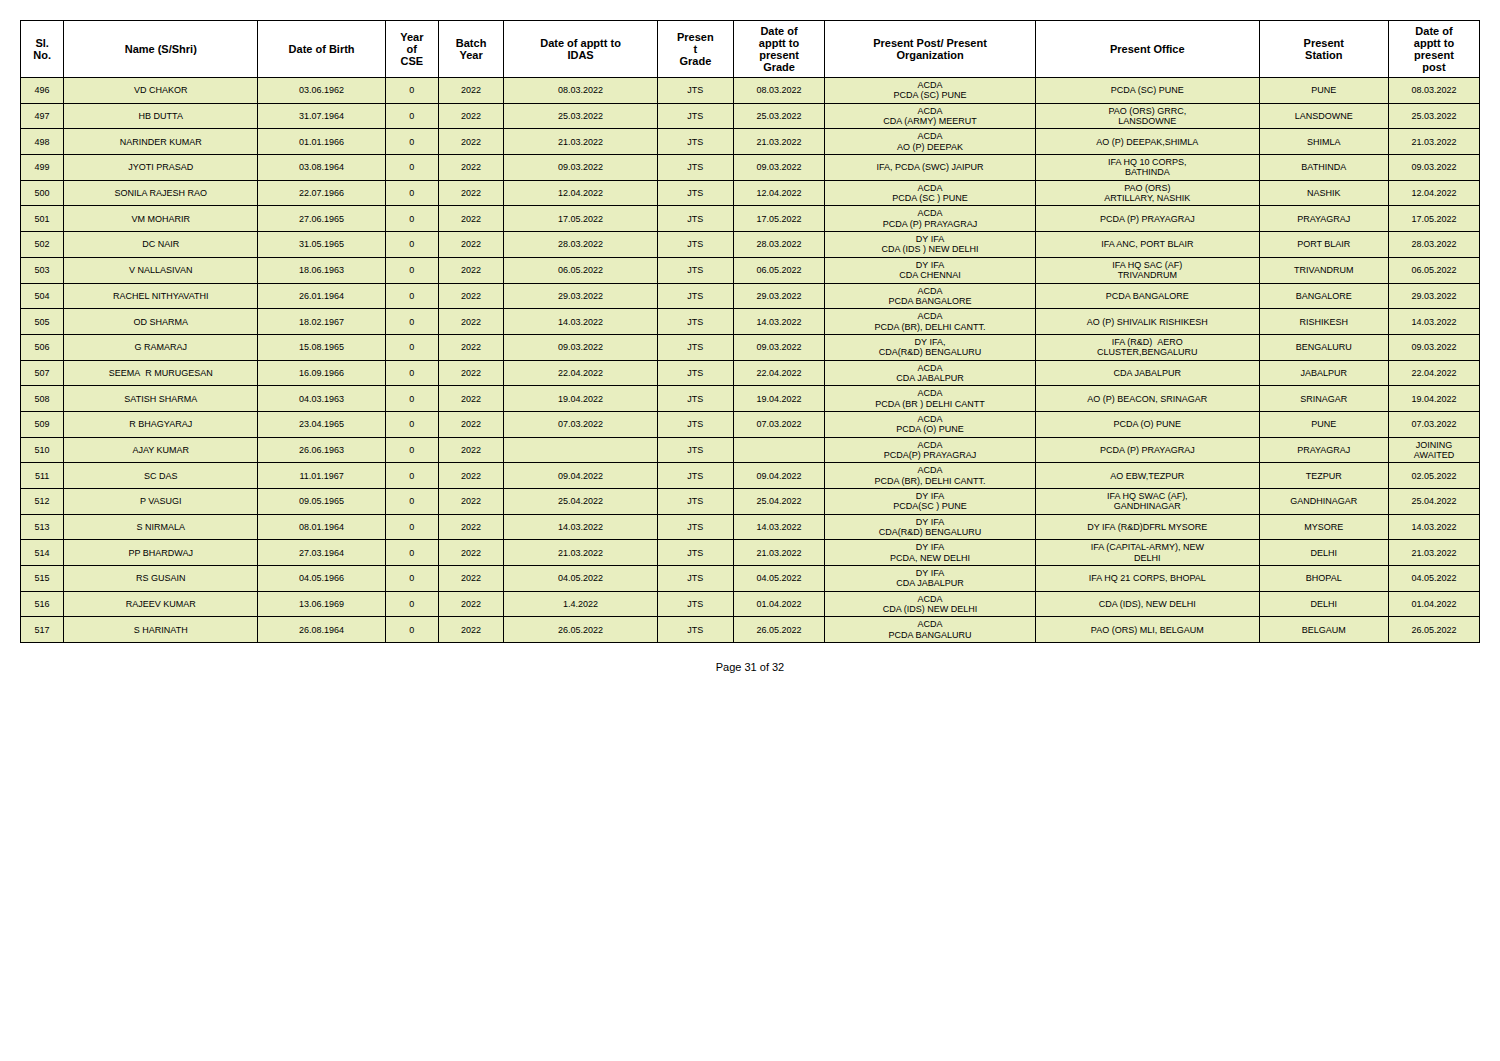| Sl. No. | Name (S/Shri) | Date of Birth | Year of CSE | Batch Year | Date of apptt to IDAS | Presen t Grade | Date of apptt to present Grade | Present Post/ Present Organization | Present Office | Present Station | Date of apptt to present post |
| --- | --- | --- | --- | --- | --- | --- | --- | --- | --- | --- | --- |
| 496 | VD CHAKOR | 03.06.1962 | 0 | 2022 | 08.03.2022 | JTS | 08.03.2022 | ACDA PCDA (SC) PUNE | PCDA (SC) PUNE | PUNE | 08.03.2022 |
| 497 | HB DUTTA | 31.07.1964 | 0 | 2022 | 25.03.2022 | JTS | 25.03.2022 | ACDA CDA (ARMY) MEERUT | PAO (ORS) GRRC, LANSDOWNE | LANSDOWNE | 25.03.2022 |
| 498 | NARINDER KUMAR | 01.01.1966 | 0 | 2022 | 21.03.2022 | JTS | 21.03.2022 | ACDA AO (P) DEEPAK | AO (P) DEEPAK,SHIMLA | SHIMLA | 21.03.2022 |
| 499 | JYOTI PRASAD | 03.08.1964 | 0 | 2022 | 09.03.2022 | JTS | 09.03.2022 | IFA, PCDA (SWC) JAIPUR | IFA HQ 10 CORPS, BATHINDA | BATHINDA | 09.03.2022 |
| 500 | SONILA RAJESH RAO | 22.07.1966 | 0 | 2022 | 12.04.2022 | JTS | 12.04.2022 | ACDA PCDA (SC ) PUNE | PAO (ORS) ARTILLARY, NASHIK | NASHIK | 12.04.2022 |
| 501 | VM MOHARIR | 27.06.1965 | 0 | 2022 | 17.05.2022 | JTS | 17.05.2022 | ACDA PCDA (P) PRAYAGRAJ | PCDA (P) PRAYAGRAJ | PRAYAGRAJ | 17.05.2022 |
| 502 | DC NAIR | 31.05.1965 | 0 | 2022 | 28.03.2022 | JTS | 28.03.2022 | DY IFA CDA (IDS ) NEW DELHI | IFA ANC, PORT BLAIR | PORT BLAIR | 28.03.2022 |
| 503 | V NALLASIVAN | 18.06.1963 | 0 | 2022 | 06.05.2022 | JTS | 06.05.2022 | DY IFA CDA CHENNAI | IFA HQ SAC (AF) TRIVANDRUM | TRIVANDRUM | 06.05.2022 |
| 504 | RACHEL NITHYAVATHI | 26.01.1964 | 0 | 2022 | 29.03.2022 | JTS | 29.03.2022 | ACDA PCDA BANGALORE | PCDA BANGALORE | BANGALORE | 29.03.2022 |
| 505 | OD SHARMA | 18.02.1967 | 0 | 2022 | 14.03.2022 | JTS | 14.03.2022 | ACDA PCDA (BR), DELHI CANTT. | AO (P) SHIVALIK RISHIKESH | RISHIKESH | 14.03.2022 |
| 506 | G RAMARAJ | 15.08.1965 | 0 | 2022 | 09.03.2022 | JTS | 09.03.2022 | DY IFA, CDA(R&D) BENGALURU | IFA (R&D) AERO CLUSTER,BENGALURU | BENGALURU | 09.03.2022 |
| 507 | SEEMA R MURUGESAN | 16.09.1966 | 0 | 2022 | 22.04.2022 | JTS | 22.04.2022 | ACDA CDA JABALPUR | CDA JABALPUR | JABALPUR | 22.04.2022 |
| 508 | SATISH SHARMA | 04.03.1963 | 0 | 2022 | 19.04.2022 | JTS | 19.04.2022 | ACDA PCDA (BR ) DELHI CANTT | AO (P) BEACON, SRINAGAR | SRINAGAR | 19.04.2022 |
| 509 | R BHAGYARAJ | 23.04.1965 | 0 | 2022 | 07.03.2022 | JTS | 07.03.2022 | ACDA PCDA (O) PUNE | PCDA (O) PUNE | PUNE | 07.03.2022 |
| 510 | AJAY KUMAR | 26.06.1963 | 0 | 2022 | | JTS | | ACDA PCDA(P) PRAYAGRAJ | PCDA (P) PRAYAGRAJ | PRAYAGRAJ | JOINING AWAITED |
| 511 | SC DAS | 11.01.1967 | 0 | 2022 | 09.04.2022 | JTS | 09.04.2022 | ACDA PCDA (BR), DELHI CANTT. | AO EBW,TEZPUR | TEZPUR | 02.05.2022 |
| 512 | P VASUGI | 09.05.1965 | 0 | 2022 | 25.04.2022 | JTS | 25.04.2022 | DY IFA PCDA(SC ) PUNE | IFA HQ SWAC (AF), GANDHINAGAR | GANDHINAGAR | 25.04.2022 |
| 513 | S NIRMALA | 08.01.1964 | 0 | 2022 | 14.03.2022 | JTS | 14.03.2022 | DY IFA CDA(R&D) BENGALURU | DY IFA (R&D)DFRL MYSORE | MYSORE | 14.03.2022 |
| 514 | PP BHARDWAJ | 27.03.1964 | 0 | 2022 | 21.03.2022 | JTS | 21.03.2022 | DY IFA PCDA, NEW DELHI | IFA (CAPITAL-ARMY), NEW DELHI | DELHI | 21.03.2022 |
| 515 | RS GUSAIN | 04.05.1966 | 0 | 2022 | 04.05.2022 | JTS | 04.05.2022 | DY IFA CDA JABALPUR | IFA HQ 21 CORPS, BHOPAL | BHOPAL | 04.05.2022 |
| 516 | RAJEEV KUMAR | 13.06.1969 | 0 | 2022 | 1.4.2022 | JTS | 01.04.2022 | ACDA CDA (IDS) NEW DELHI | CDA (IDS), NEW DELHI | DELHI | 01.04.2022 |
| 517 | S HARINATH | 26.08.1964 | 0 | 2022 | 26.05.2022 | JTS | 26.05.2022 | ACDA PCDA BANGALURU | PAO (ORS) MLI, BELGAUM | BELGAUM | 26.05.2022 |
Page 31 of 32